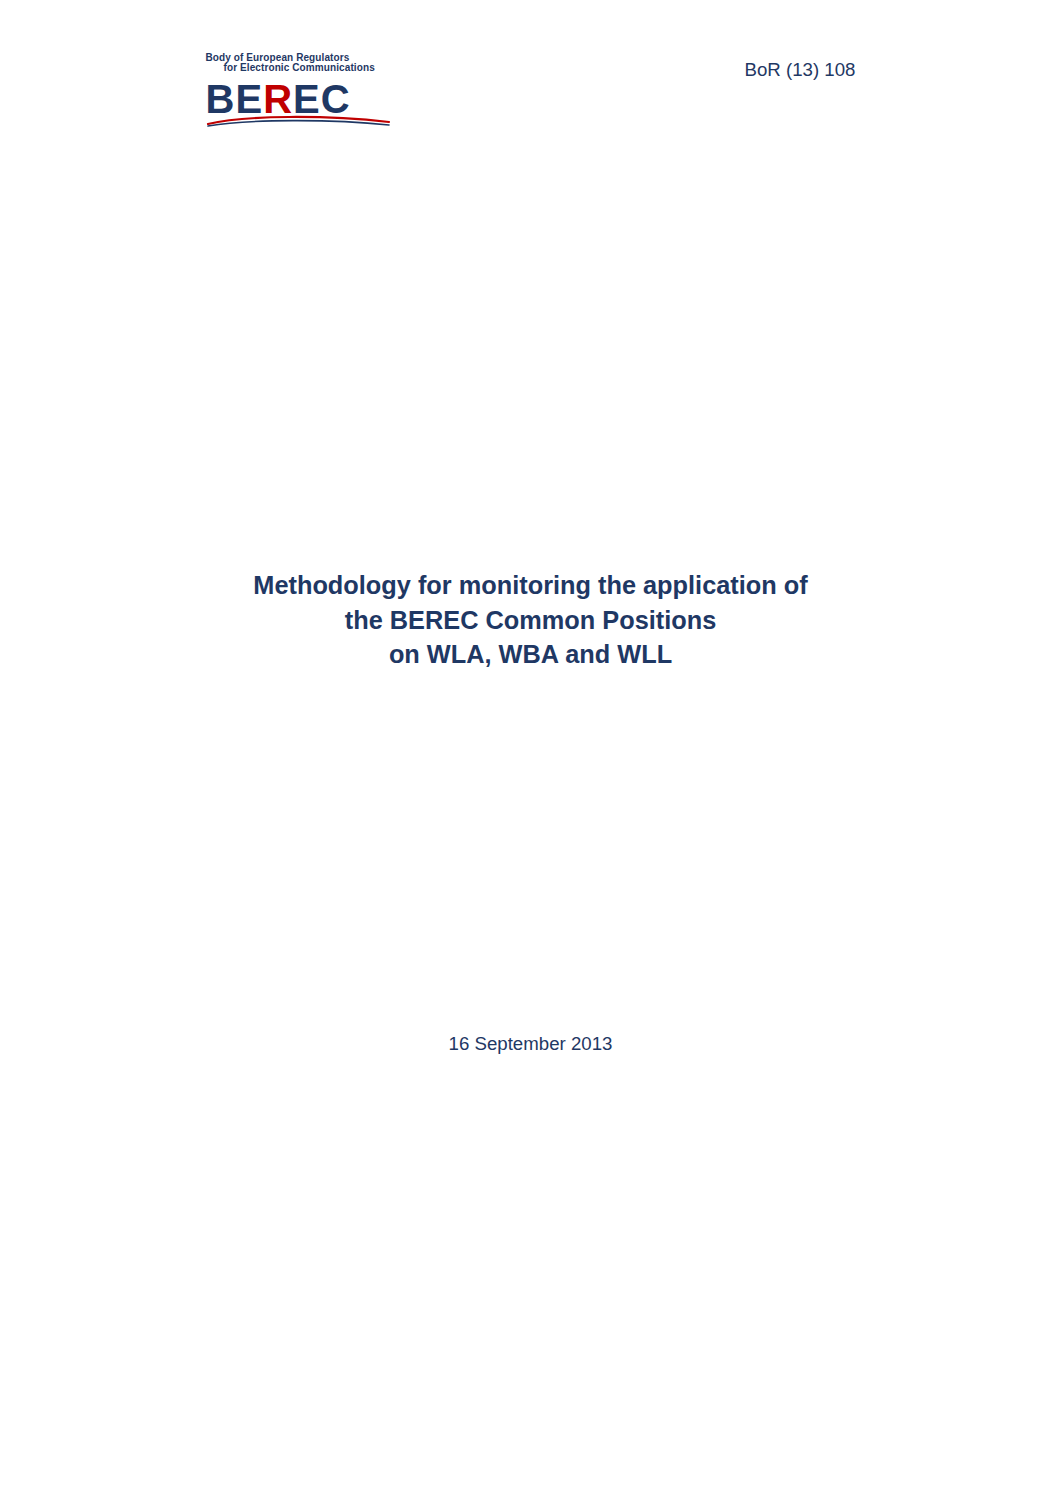Body of European Regulators for Electronic Communications
BEREC
BoR (13) 108
Methodology for monitoring the application of
the BEREC Common Positions
on WLA, WBA and WLL
16 September 2013